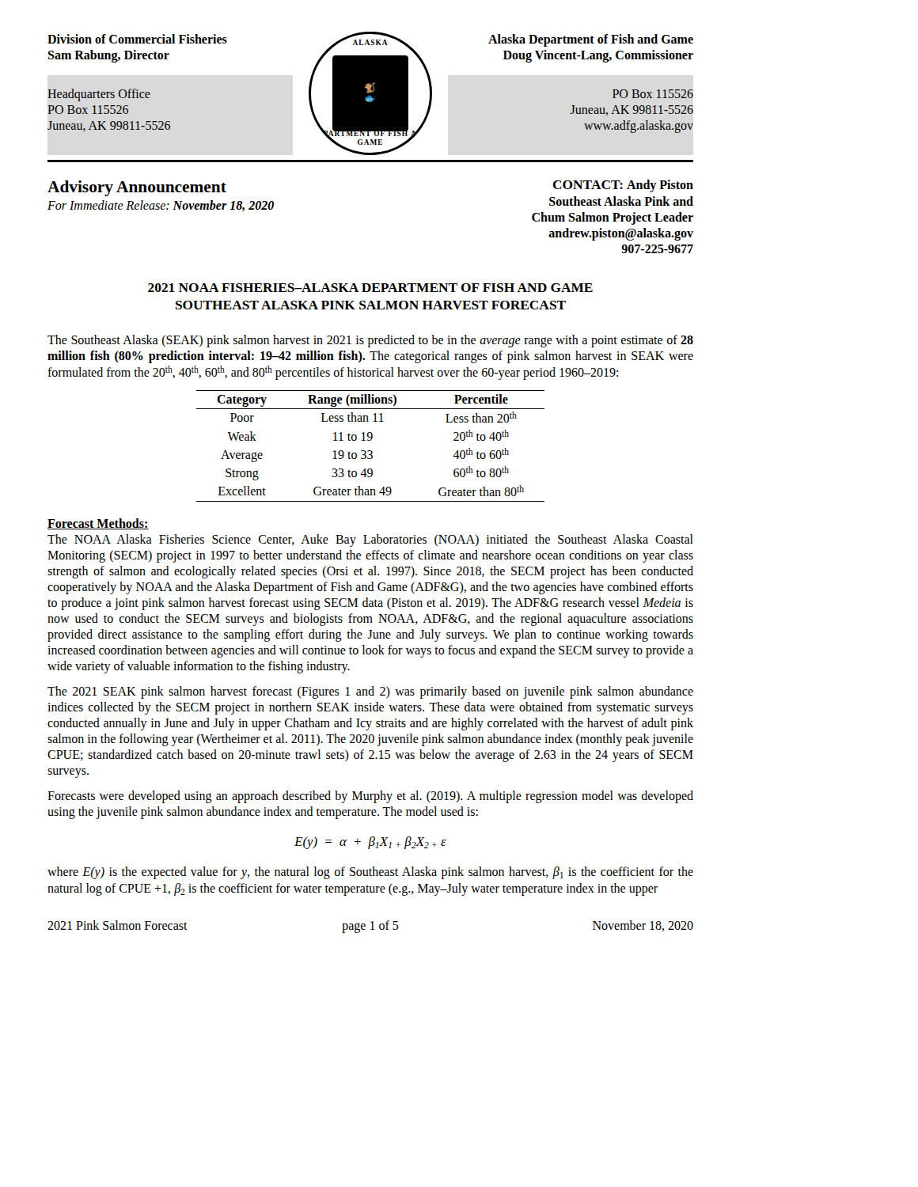| Division of Commercial Fisheries Sam Rabung, Director | ALASKA 🐒 🐟 DEPARTMENT OF FISH AND GAME | Alaska Department of Fish and Game Doug Vincent-Lang, Commissioner |
| Headquarters Office PO Box 115526 Juneau, AK 99811-5526 | PO Box 115526 Juneau, AK 99811-5526 www.adfg.alaska.gov |
| Advisory Announcement For Immediate Release: November 18, 2020 | CONTACT: Andy Piston Southeast Alaska Pink and Chum Salmon Project Leader andrew.piston@alaska.gov 907-225-9677 |
2021 NOAA FISHERIES–ALASKA DEPARTMENT OF FISH AND GAME
SOUTHEAST ALASKA PINK SALMON HARVEST FORECAST
The Southeast Alaska (SEAK) pink salmon harvest in 2021 is predicted to be in the average range with a point estimate of 28 million fish (80% prediction interval: 19–42 million fish). The categorical ranges of pink salmon harvest in SEAK were formulated from the 20th, 40th, 60th, and 80th percentiles of historical harvest over the 60-year period 1960–2019:
| Category | Range (millions) | Percentile |
| --- | --- | --- |
| Poor | Less than 11 | Less than 20 th |
| Weak | 11 to 19 | 20 th to 40 th |
| Average | 19 to 33 | 40 th to 60 th |
| Strong | 33 to 49 | 60 th to 80 th |
| Excellent | Greater than 49 | Greater than 80 th |
Forecast Methods:
The NOAA Alaska Fisheries Science Center, Auke Bay Laboratories (NOAA) initiated the Southeast Alaska Coastal Monitoring (SECM) project in 1997 to better understand the effects of climate and nearshore ocean conditions on year class strength of salmon and ecologically related species (Orsi et al. 1997). Since 2018, the SECM project has been conducted cooperatively by NOAA and the Alaska Department of Fish and Game (ADF&G), and the two agencies have combined efforts to produce a joint pink salmon harvest forecast using SECM data (Piston et al. 2019). The ADF&G research vessel Medeia is now used to conduct the SECM surveys and biologists from NOAA, ADF&G, and the regional aquaculture associations provided direct assistance to the sampling effort during the June and July surveys. We plan to continue working towards increased coordination between agencies and will continue to look for ways to focus and expand the SECM survey to provide a wide variety of valuable information to the fishing industry.
The 2021 SEAK pink salmon harvest forecast (Figures 1 and 2) was primarily based on juvenile pink salmon abundance indices collected by the SECM project in northern SEAK inside waters. These data were obtained from systematic surveys conducted annually in June and July in upper Chatham and Icy straits and are highly correlated with the harvest of adult pink salmon in the following year (Wertheimer et al. 2011). The 2020 juvenile pink salmon abundance index (monthly peak juvenile CPUE; standardized catch based on 20-minute trawl sets) of 2.15 was below the average of 2.63 in the 24 years of SECM surveys.
Forecasts were developed using an approach described by Murphy et al. (2019). A multiple regression model was developed using the juvenile pink salmon abundance index and temperature. The model used is:
E(y) = α + β1X1 + β2X2 + ε
where E(y) is the expected value for y, the natural log of Southeast Alaska pink salmon harvest, β1 is the coefficient for the natural log of CPUE +1, β2 is the coefficient for water temperature (e.g., May–July water temperature index in the upper
| 2021 Pink Salmon Forecast | page 1 of 5 | November 18, 2020 |